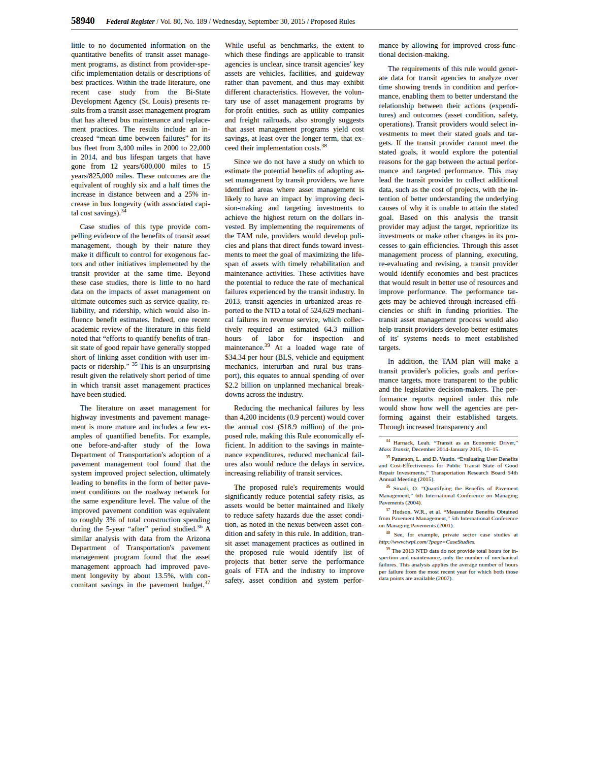58940 Federal Register / Vol. 80, No. 189 / Wednesday, September 30, 2015 / Proposed Rules
little to no documented information on the quantitative benefits of transit asset management programs, as distinct from provider-specific implementation details or descriptions of best practices. Within the trade literature, one recent case study from the Bi-State Development Agency (St. Louis) presents results from a transit asset management program that has altered bus maintenance and replacement practices. The results include an increased “mean time between failures” for its bus fleet from 3,400 miles in 2000 to 22,000 in 2014, and bus lifespan targets that have gone from 12 years/600,000 miles to 15 years/825,000 miles. These outcomes are the equivalent of roughly six and a half times the increase in distance between and a 25% increase in bus longevity (with associated capital cost savings).34
Case studies of this type provide compelling evidence of the benefits of transit asset management, though by their nature they make it difficult to control for exogenous factors and other initiatives implemented by the transit provider at the same time. Beyond these case studies, there is little to no hard data on the impacts of asset management on ultimate outcomes such as service quality, reliability, and ridership, which would also influence benefit estimates. Indeed, one recent academic review of the literature in this field noted that “efforts to quantify benefits of transit state of good repair have generally stopped short of linking asset condition with user impacts or ridership.” 35 This is an unsurprising result given the relatively short period of time in which transit asset management practices have been studied.
The literature on asset management for highway investments and pavement management is more mature and includes a few examples of quantified benefits. For example, one before-and-after study of the Iowa Department of Transportation's adoption of a pavement management tool found that the system improved project selection, ultimately leading to benefits in the form of better pavement conditions on the roadway network for the same expenditure level. The value of the improved pavement condition was equivalent to roughly 3% of total construction spending during the 5-year “after” period studied.36 A similar analysis with data from the Arizona Department of Transportation's pavement management program found that the asset management approach had improved pavement longevity by about 13.5%, with concomitant savings in the pavement budget.37 While useful as benchmarks, the extent to which these findings are applicable to transit agencies is unclear, since transit agencies' key assets are vehicles, facilities, and guideway rather than pavement, and thus may exhibit different characteristics. However, the voluntary use of asset management programs by for-profit entities, such as utility companies and freight railroads, also strongly suggests that asset management programs yield cost savings, at least over the longer term, that exceed their implementation costs.38
Since we do not have a study on which to estimate the potential benefits of adopting asset management by transit providers, we have identified areas where asset management is likely to have an impact by improving decision-making and targeting investments to achieve the highest return on the dollars invested. By implementing the requirements of the TAM rule, providers would develop policies and plans that direct funds toward investments to meet the goal of maximizing the lifespan of assets with timely rehabilitation and maintenance activities. These activities have the potential to reduce the rate of mechanical failures experienced by the transit industry. In 2013, transit agencies in urbanized areas reported to the NTD a total of 524,629 mechanical failures in revenue service, which collectively required an estimated 64.3 million hours of labor for inspection and maintenance.39 At a loaded wage rate of $34.34 per hour (BLS, vehicle and equipment mechanics, interurban and rural bus transport), this equates to annual spending of over $2.2 billion on unplanned mechanical breakdowns across the industry.
Reducing the mechanical failures by less than 4,200 incidents (0.9 percent) would cover the annual cost ($18.9 million) of the proposed rule, making this Rule economically efficient. In addition to the savings in maintenance expenditures, reduced mechanical failures also would reduce the delays in service, increasing reliability of transit services.
The proposed rule's requirements would significantly reduce potential safety risks, as assets would be better maintained and likely to reduce safety hazards due the asset condition, as noted in the nexus between asset condition and safety in this rule. In addition, transit asset management practices as outlined in the proposed rule would identify list of projects that better serve the performance goals of FTA and the industry to improve safety, asset condition and system performance by allowing for improved cross-functional decision-making.
The requirements of this rule would generate data for transit agencies to analyze over time showing trends in condition and performance, enabling them to better understand the relationship between their actions (expenditures) and outcomes (asset condition, safety, operations). Transit providers would select investments to meet their stated goals and targets. If the transit provider cannot meet the stated goals, it would explore the potential reasons for the gap between the actual performance and targeted performance. This may lead the transit provider to collect additional data, such as the cost of projects, with the intention of better understanding the underlying causes of why it is unable to attain the stated goal. Based on this analysis the transit provider may adjust the target, reprioritize its investments or make other changes in its processes to gain efficiencies. Through this asset management process of planning, executing, re-evaluating and revising, a transit provider would identify economies and best practices that would result in better use of resources and improve performance. The performance targets may be achieved through increased efficiencies or shift in funding priorities. The transit asset management process would also help transit providers develop better estimates of its' systems needs to meet established targets.
In addition, the TAM plan will make a transit provider's policies, goals and performance targets, more transparent to the public and the legislative decision-makers. The performance reports required under this rule would show how well the agencies are performing against their established targets. Through increased transparency and
34 Harnack, Leah. “Transit as an Economic Driver,” Mass Transit, December 2014-January 2015, 10–15.
35 Patterson, L. and D. Vautin. “Evaluating User Benefits and Cost-Effectiveness for Public Transit State of Good Repair Investments,” Transportation Research Board 94th Annual Meeting (2015).
36 Smadi, O. “Quantifying the Benefits of Pavement Management,” 6th International Conference on Managing Pavements (2004).
37 Hudson, W.R., et al. “Measurable Benefits Obtained from Pavement Management,” 5th International Conference on Managing Pavements (2001).
38 See, for example, private sector case studies at http://www.twpl.com/?page=CaseStudies.
39 The 2013 NTD data do not provide total hours for inspection and maintenance, only the number of mechanical failures. This analysis applies the average number of hours per failure from the most recent year for which both those data points are available (2007).